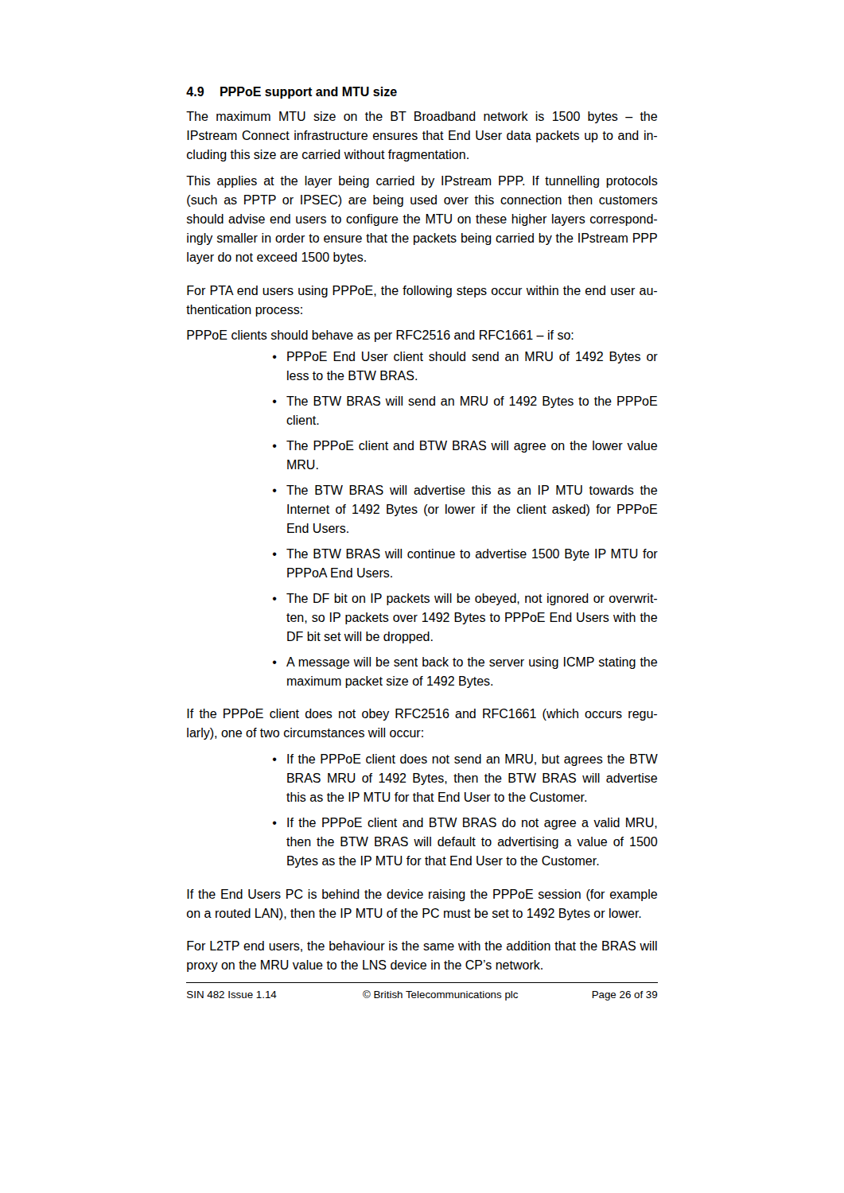4.9 PPPoE support and MTU size
The maximum MTU size on the BT Broadband network is 1500 bytes – the IPstream Connect infrastructure ensures that End User data packets up to and including this size are carried without fragmentation.
This applies at the layer being carried by IPstream PPP. If tunnelling protocols (such as PPTP or IPSEC) are being used over this connection then customers should advise end users to configure the MTU on these higher layers correspondingly smaller in order to ensure that the packets being carried by the IPstream PPP layer do not exceed 1500 bytes.
For PTA end users using PPPoE, the following steps occur within the end user authentication process:
PPPoE clients should behave as per RFC2516 and RFC1661 – if so:
PPPoE End User client should send an MRU of 1492 Bytes or less to the BTW BRAS.
The BTW BRAS will send an MRU of 1492 Bytes to the PPPoE client.
The PPPoE client and BTW BRAS will agree on the lower value MRU.
The BTW BRAS will advertise this as an IP MTU towards the Internet of 1492 Bytes (or lower if the client asked) for PPPoE End Users.
The BTW BRAS will continue to advertise 1500 Byte IP MTU for PPPoA End Users.
The DF bit on IP packets will be obeyed, not ignored or overwritten, so IP packets over 1492 Bytes to PPPoE End Users with the DF bit set will be dropped.
A message will be sent back to the server using ICMP stating the maximum packet size of 1492 Bytes.
If the PPPoE client does not obey RFC2516 and RFC1661 (which occurs regularly), one of two circumstances will occur:
If the PPPoE client does not send an MRU, but agrees the BTW BRAS MRU of 1492 Bytes, then the BTW BRAS will advertise this as the IP MTU for that End User to the Customer.
If the PPPoE client and BTW BRAS do not agree a valid MRU, then the BTW BRAS will default to advertising a value of 1500 Bytes as the IP MTU for that End User to the Customer.
If the End Users PC is behind the device raising the PPPoE session (for example on a routed LAN), then the IP MTU of the PC must be set to 1492 Bytes or lower.
For L2TP end users, the behaviour is the same with the addition that the BRAS will proxy on the MRU value to the LNS device in the CP’s network.
SIN 482 Issue 1.14
© British Telecommunications plc
Page 26 of 39